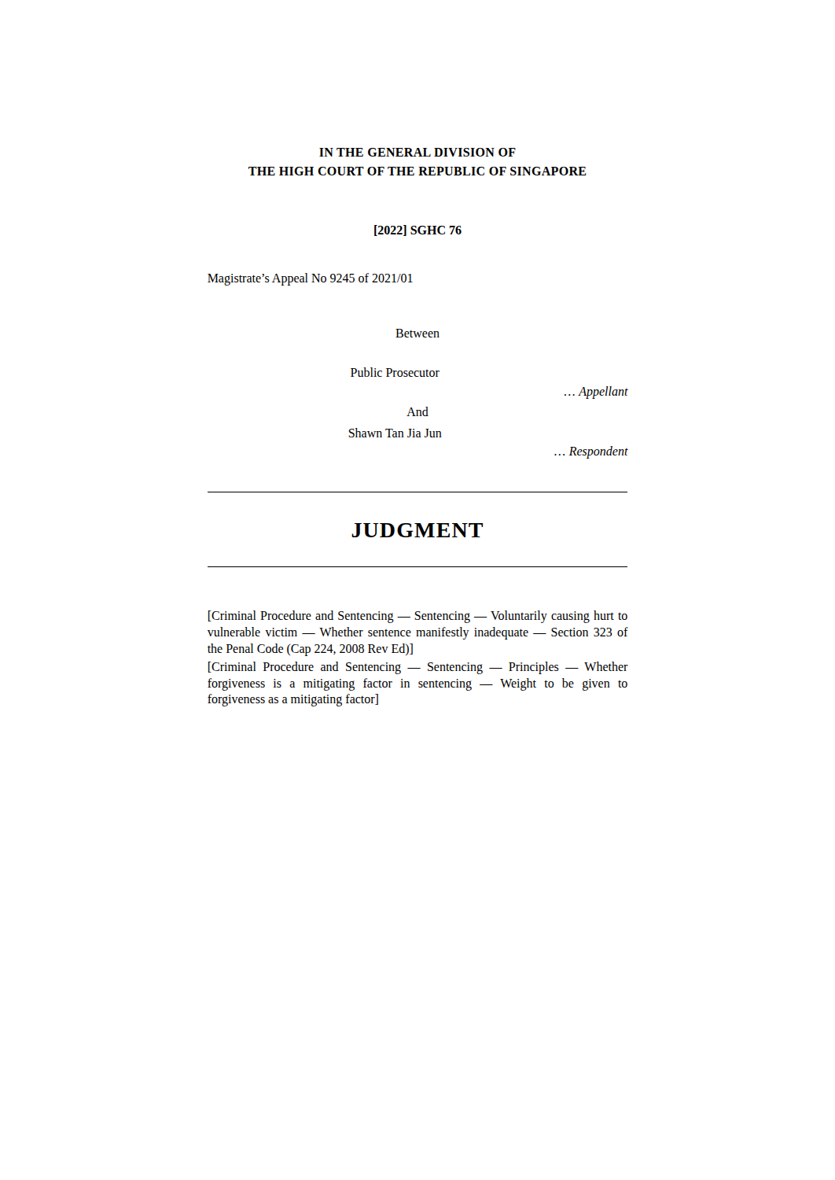IN THE GENERAL DIVISION OF
THE HIGH COURT OF THE REPUBLIC OF SINGAPORE
[2022] SGHC 76
Magistrate’s Appeal No 9245 of 2021/01
Between
Public Prosecutor … Appellant
And
Shawn Tan Jia Jun … Respondent
JUDGMENT
[Criminal Procedure and Sentencing — Sentencing — Voluntarily causing hurt to vulnerable victim — Whether sentence manifestly inadequate — Section 323 of the Penal Code (Cap 224, 2008 Rev Ed)]
[Criminal Procedure and Sentencing — Sentencing — Principles — Whether forgiveness is a mitigating factor in sentencing — Weight to be given to forgiveness as a mitigating factor]